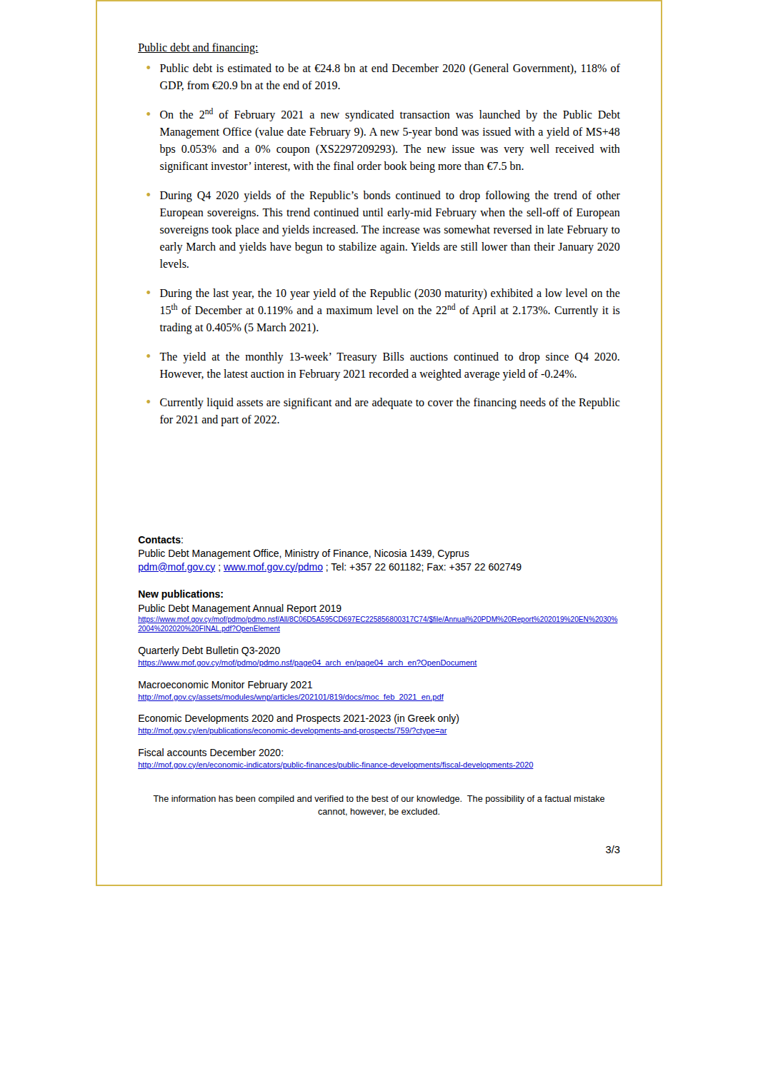Public debt and financing:
Public debt is estimated to be at €24.8 bn at end December 2020 (General Government), 118% of GDP, from €20.9 bn at the end of 2019.
On the 2nd of February 2021 a new syndicated transaction was launched by the Public Debt Management Office (value date February 9). A new 5-year bond was issued with a yield of MS+48 bps 0.053% and a 0% coupon (XS2297209293). The new issue was very well received with significant investor’ interest, with the final order book being more than €7.5 bn.
During Q4 2020 yields of the Republic’s bonds continued to drop following the trend of other European sovereigns. This trend continued until early-mid February when the sell-off of European sovereigns took place and yields increased. The increase was somewhat reversed in late February to early March and yields have begun to stabilize again. Yields are still lower than their January 2020 levels.
During the last year, the 10 year yield of the Republic (2030 maturity) exhibited a low level on the 15th of December at 0.119% and a maximum level on the 22nd of April at 2.173%. Currently it is trading at 0.405% (5 March 2021).
The yield at the monthly 13-week’ Treasury Bills auctions continued to drop since Q4 2020. However, the latest auction in February 2021 recorded a weighted average yield of -0.24%.
Currently liquid assets are significant and are adequate to cover the financing needs of the Republic for 2021 and part of 2022.
Contacts:
Public Debt Management Office, Ministry of Finance, Nicosia 1439, Cyprus
pdm@mof.gov.cy ; www.mof.gov.cy/pdmo ; Tel: +357 22 601182; Fax: +357 22 602749
New publications:
Public Debt Management Annual Report 2019 https://www.mof.gov.cy/mof/pdmo/pdmo.nsf/All/8C06D5A595CD697EC225856800317C74/$file/Annual%20PDM%20Report%202019%20EN%2030%2004%202020%20FINAL.pdf?OpenElement
Quarterly Debt Bulletin Q3-2020 https://www.mof.gov.cy/mof/pdmo/pdmo.nsf/page04_arch_en/page04_arch_en?OpenDocument
Macroeconomic Monitor February 2021 http://mof.gov.cy/assets/modules/wnp/articles/202101/819/docs/moc_feb_2021_en.pdf
Economic Developments 2020 and Prospects 2021-2023 (in Greek only) http://mof.gov.cy/en/publications/economic-developments-and-prospects/759/?ctype=ar
Fiscal accounts December 2020: http://mof.gov.cy/en/economic-indicators/public-finances/public-finance-developments/fiscal-developments-2020
The information has been compiled and verified to the best of our knowledge. The possibility of a factual mistake cannot, however, be excluded.
3/3